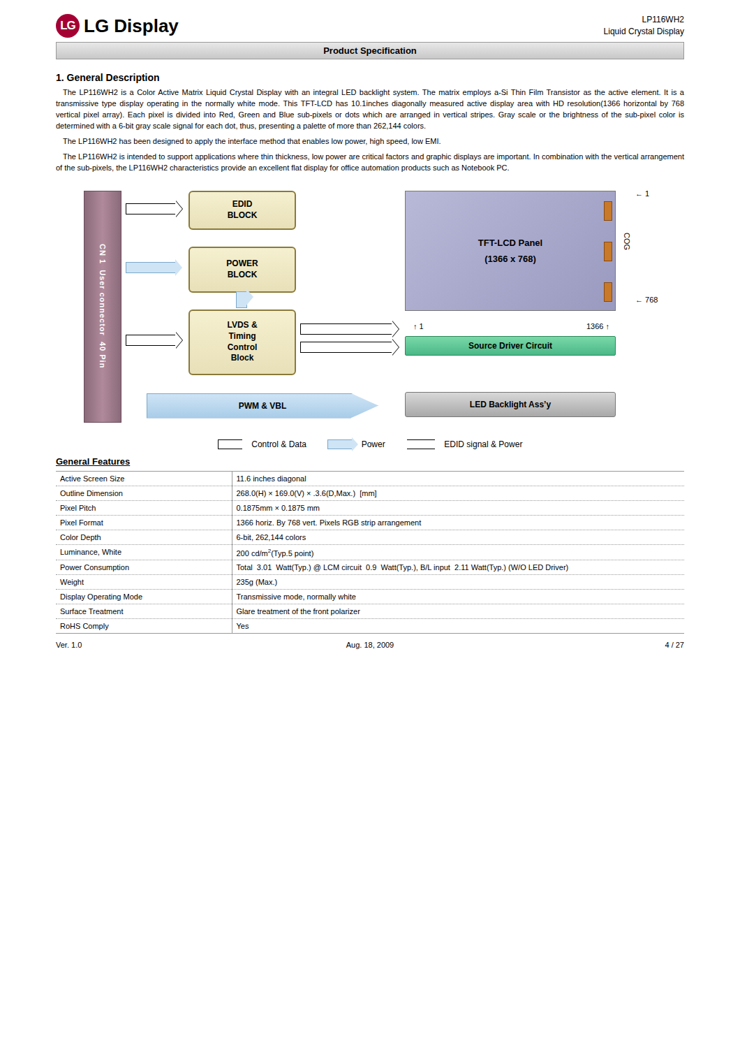LGLG Display
LP116WH2
Liquid Crystal Display
Product Specification
1. General Description
The LP116WH2 is a Color Active Matrix Liquid Crystal Display with an integral LED backlight system. The matrix employs a-Si Thin Film Transistor as the active element. It is a transmissive type display operating in the normally white mode. This TFT-LCD has 10.1inches diagonally measured active display area with HD resolution(1366 horizontal by 768 vertical pixel array). Each pixel is divided into Red, Green and Blue sub-pixels or dots which are arranged in vertical stripes. Gray scale or the brightness of the sub-pixel color is determined with a 6-bit gray scale signal for each dot, thus, presenting a palette of more than 262,144 colors.
The LP116WH2 has been designed to apply the interface method that enables low power, high speed, low EMI.
The LP116WH2 is intended to support applications where thin thickness, low power are critical factors and graphic displays are important. In combination with the vertical arrangement of the sub-pixels, the LP116WH2 characteristics provide an excellent flat display for office automation products such as Notebook PC.
CN 1 User connector 40 Pin
EDID
BLOCK
POWER
BLOCK
LVDS &
Timing
Control
Block
PWM & VBL
TFT-LCD Panel
(1366 x 768)
Source Driver Circuit
LED Backlight Ass’y
← 1 ← 768 COG ↑ 1 1366 ↑
Control & Data
Power
EDID signal & Power
General Features
| Active Screen Size | 11.6 inches diagonal |
| Outline Dimension | 268.0(H) × 169.0(V) × .3.6(D,Max.) [mm] |
| Pixel Pitch | 0.1875mm × 0.1875 mm |
| Pixel Format | 1366 horiz. By 768 vert. Pixels RGB strip arrangement |
| Color Depth | 6-bit, 262,144 colors |
| Luminance, White | 200 cd/m 2 (Typ.5 point) |
| Power Consumption | Total 3.01 Watt(Typ.) @ LCM circuit 0.9 Watt(Typ.), B/L input 2.11 Watt(Typ.) (W/O LED Driver) |
| Weight | 235g (Max.) |
| Display Operating Mode | Transmissive mode, normally white |
| Surface Treatment | Glare treatment of the front polarizer |
| RoHS Comply | Yes |
Ver. 1.0
Aug. 18, 2009
4 / 27